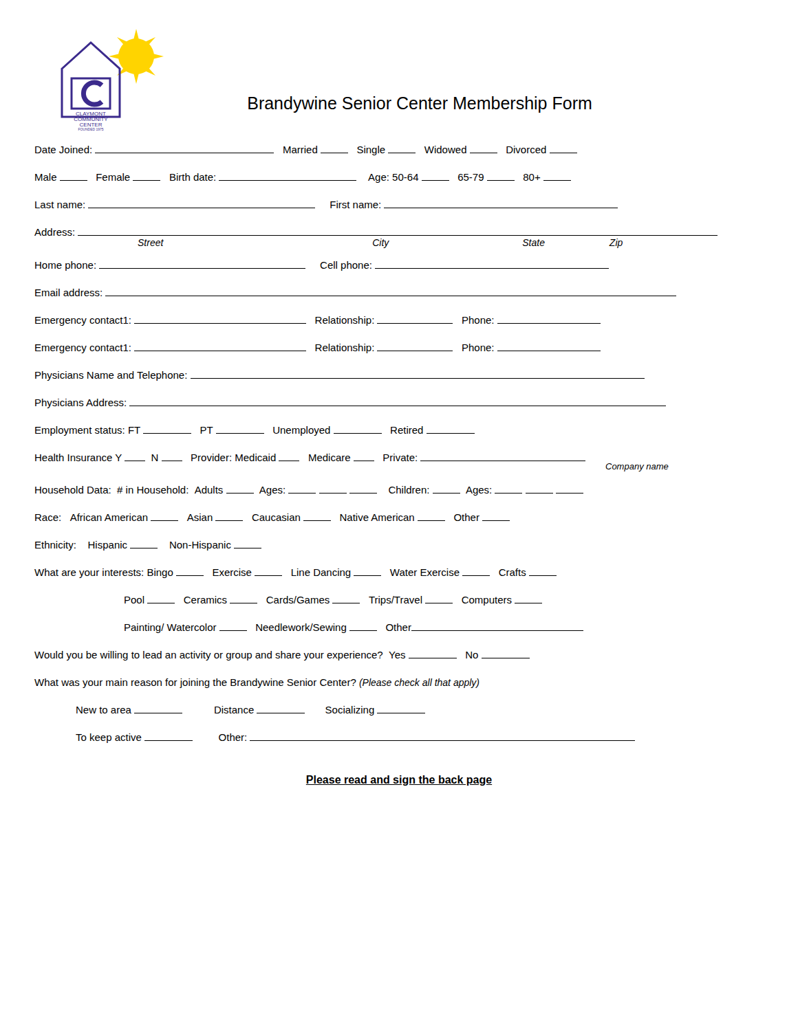CLAYMONT COMMUNITY CENTER FOUNDED 1975
Brandywine Senior Center Membership Form
Date Joined: Married Single Widowed Divorced
Male Female Birth date: Age: 50-64 65-79 80+
Last name: First name:
Address:
Street City State Zip
Home phone: Cell phone:
Email address:
Emergency contact1: Relationship: Phone:
Emergency contact1: Relationship: Phone:
Physicians Name and Telephone:
Physicians Address:
Employment status: FT PT Unemployed Retired
Health Insurance Y N Provider: Medicaid Medicare Private:
Company name
Household Data: # in Household: Adults Ages: Children: Ages:
Race: African American Asian Caucasian Native American Other
Ethnicity: Hispanic Non-Hispanic
What are your interests: Bingo Exercise Line Dancing Water Exercise Crafts
Pool Ceramics Cards/Games Trips/Travel Computers
Painting/ Watercolor Needlework/Sewing Other
Would you be willing to lead an activity or group and share your experience? Yes No
What was your main reason for joining the Brandywine Senior Center? (Please check all that apply)
New to area Distance Socializing
To keep active Other:
Please read and sign the back page